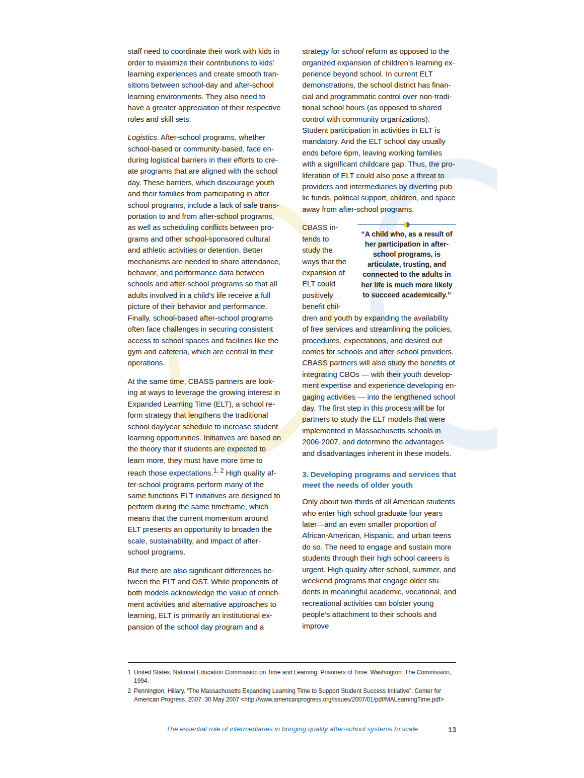staff need to coordinate their work with kids in order to maximize their contributions to kids’ learning experiences and create smooth transitions between school-day and after-school learning environments. They also need to have a greater appreciation of their respective roles and skill sets.
Logistics. After-school programs, whether school-based or community-based, face enduring logistical barriers in their efforts to create programs that are aligned with the school day. These barriers, which discourage youth and their families from participating in after-school programs, include a lack of safe transportation to and from after-school programs, as well as scheduling conflicts between programs and other school-sponsored cultural and athletic activities or detention. Better mechanisms are needed to share attendance, behavior, and performance data between schools and after-school programs so that all adults involved in a child’s life receive a full picture of their behavior and performance. Finally, school-based after-school programs often face challenges in securing consistent access to school spaces and facilities like the gym and cafeteria, which are central to their operations.
At the same time, CBASS partners are looking at ways to leverage the growing interest in Expanded Learning Time (ELT), a school reform strategy that lengthens the traditional school day/year schedule to increase student learning opportunities. Initiatives are based on the theory that if students are expected to learn more, they must have more time to reach those expectations.1, 2 High quality after-school programs perform many of the same functions ELT initiatives are designed to perform during the same timeframe, which means that the current momentum around ELT presents an opportunity to broaden the scale, sustainability, and impact of after-school programs.
But there are also significant differences between the ELT and OST. While proponents of both models acknowledge the value of enrichment activities and alternative approaches to learning, ELT is primarily an institutional expansion of the school day program and a strategy for school reform as opposed to the organized expansion of children’s learning experience beyond school. In current ELT demonstrations, the school district has financial and programmatic control over non-traditional school hours (as opposed to shared control with community organizations). Student participation in activities in ELT is mandatory. And the ELT school day usually ends before 6pm, leaving working families with a significant childcare gap. Thus, the proliferation of ELT could also pose a threat to providers and intermediaries by diverting public funds, political support, children, and space away from after-school programs.
“A child who, as a result of her participation in after-school programs, is articulate, trusting, and connected to the adults in her life is much more likely to succeed academically.”
CBASS intends to study the ways that the expansion of ELT could positively benefit children and youth by expanding the availability of free services and streamlining the policies, procedures, expectations, and desired outcomes for schools and after-school providers. CBASS partners will also study the benefits of integrating CBOs — with their youth development expertise and experience developing engaging activities — into the lengthened school day. The first step in this process will be for partners to study the ELT models that were implemented in Massachusetts schools in 2006-2007, and determine the advantages and disadvantages inherent in these models.
3. Developing programs and services that meet the needs of older youth
Only about two-thirds of all American students who enter high school graduate four years later—and an even smaller proportion of African-American, Hispanic, and urban teens do so. The need to engage and sustain more students through their high school careers is urgent. High quality after-school, summer, and weekend programs that engage older students in meaningful academic, vocational, and recreational activities can bolster young people’s attachment to their schools and improve
1 United States. National Education Commission on Time and Learning. Prisoners of Time. Washington: The Commission, 1994.
2 Pennington, Hillary. “The Massachusetts Expanding Learning Time to Support Student Success Initiative”. Center for American Progress. 2007. 30 May 2007 <http://www.americanprogress.org/issues/2007/01/pdf/MALearningTime.pdf>
The essential role of intermediaries in bringing quality after-school systems to scale 13